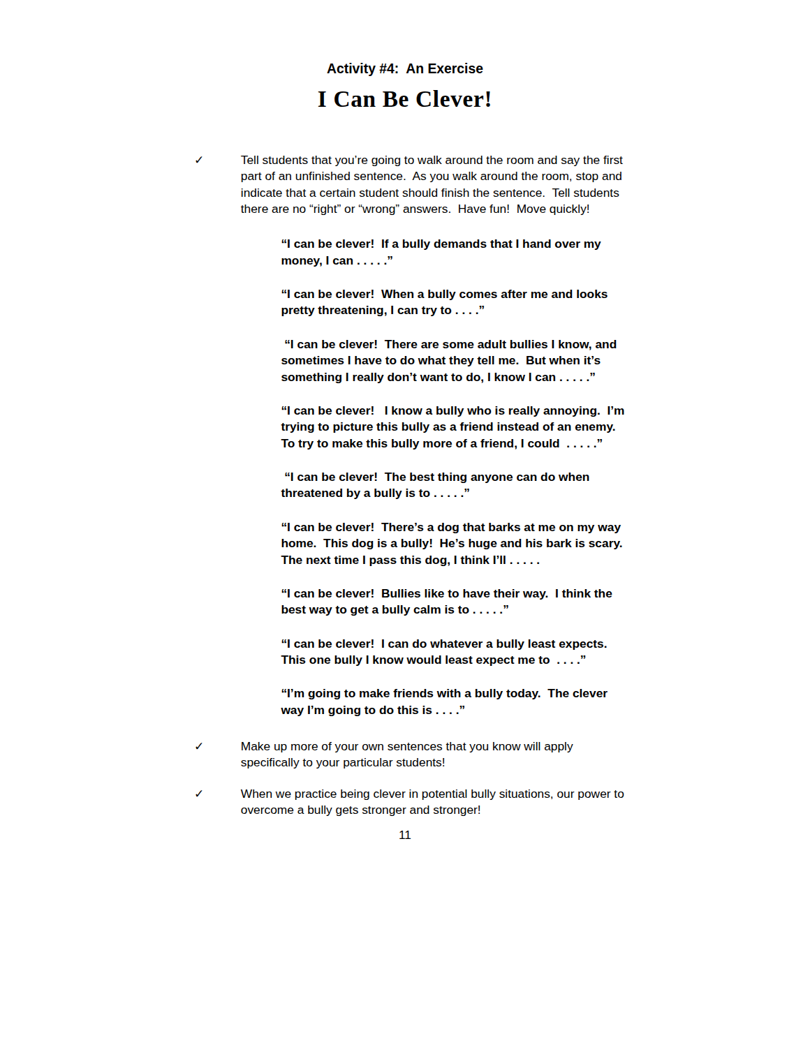Activity #4: An Exercise
I Can Be Clever!
✓
Tell students that you’re going to walk around the room and say the first part of an unfinished sentence. As you walk around the room, stop and indicate that a certain student should finish the sentence. Tell students there are no “right” or “wrong” answers. Have fun! Move quickly!
“I can be clever! If a bully demands that I hand over my money, I can . . . . .”
“I can be clever! When a bully comes after me and looks pretty threatening, I can try to . . . .”
“I can be clever! There are some adult bullies I know, and sometimes I have to do what they tell me. But when it’s something I really don’t want to do, I know I can . . . . .”
“I can be clever! I know a bully who is really annoying. I’m trying to picture this bully as a friend instead of an enemy. To try to make this bully more of a friend, I could . . . . .”
“I can be clever! The best thing anyone can do when threatened by a bully is to . . . . .”
“I can be clever! There’s a dog that barks at me on my way home. This dog is a bully! He’s huge and his bark is scary. The next time I pass this dog, I think I’ll . . . . .
“I can be clever! Bullies like to have their way. I think the best way to get a bully calm is to . . . . .”
“I can be clever! I can do whatever a bully least expects. This one bully I know would least expect me to . . . .”
“I’m going to make friends with a bully today. The clever way I’m going to do this is . . . .”
✓
Make up more of your own sentences that you know will apply specifically to your particular students!
✓
When we practice being clever in potential bully situations, our power to overcome a bully gets stronger and stronger!
11